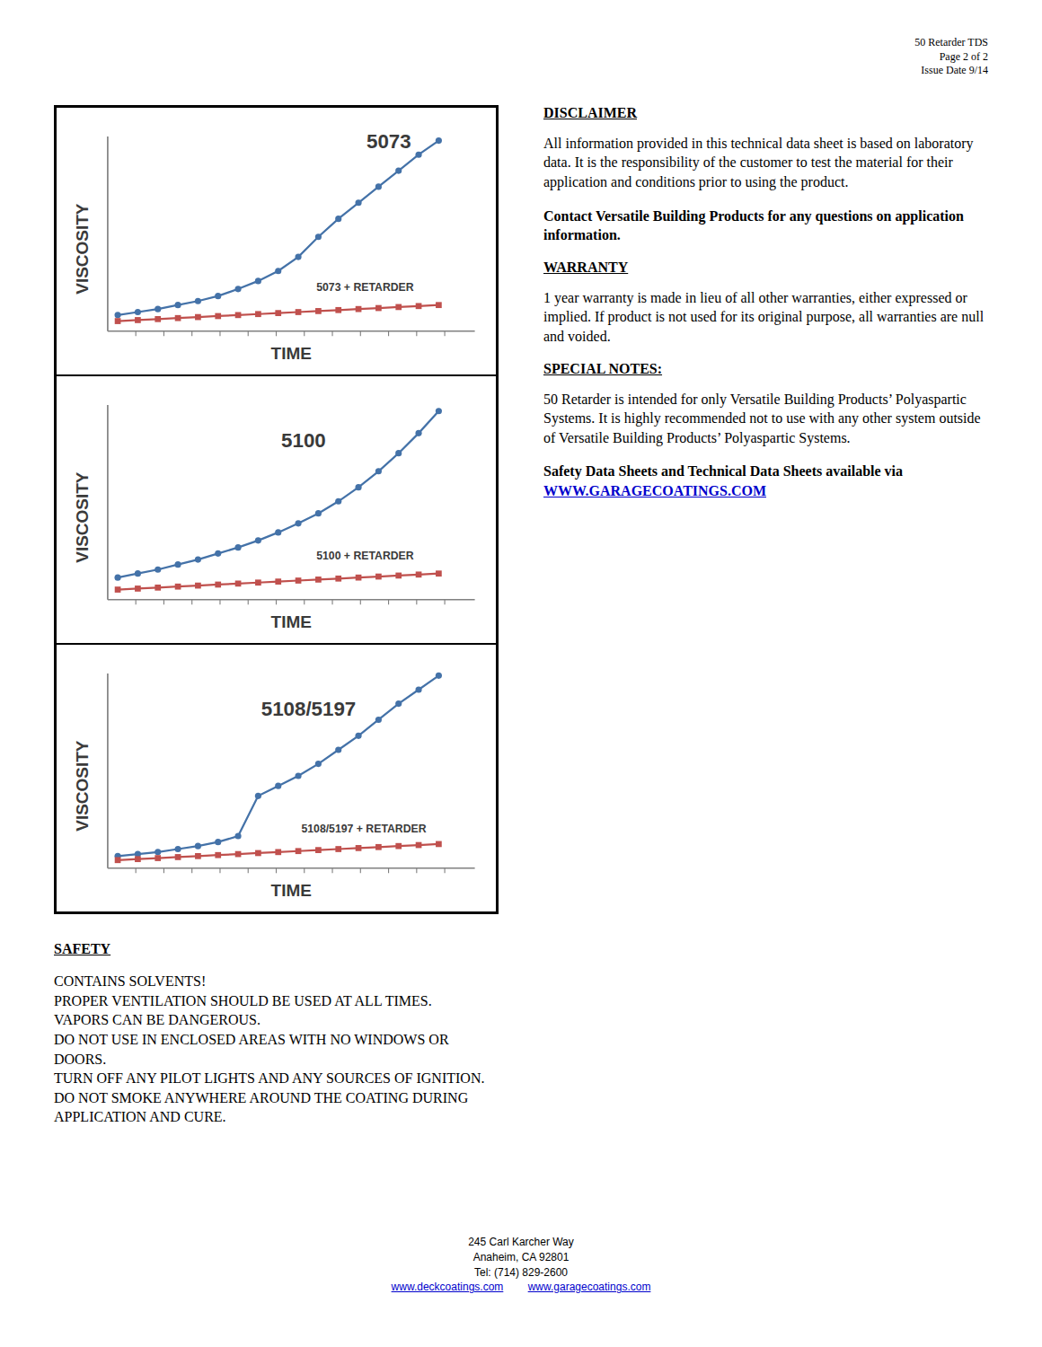50 Retarder TDS
Page 2 of 2
Issue Date 9/14
VISCOSITY 5073 5073 + RETARDER TIME
VISCOSITY 5100 5100 + RETARDER TIME
VISCOSITY 5108/5197 5108/5197 + RETARDER TIME
SAFETY
CONTAINS SOLVENTS!
PROPER VENTILATION SHOULD BE USED AT ALL TIMES.
VAPORS CAN BE DANGEROUS.
DO NOT USE IN ENCLOSED AREAS WITH NO WINDOWS OR DOORS.
TURN OFF ANY PILOT LIGHTS AND ANY SOURCES OF IGNITION.
DO NOT SMOKE ANYWHERE AROUND THE COATING DURING APPLICATION AND CURE.
DISCLAIMER
All information provided in this technical data sheet is based on laboratory data. It is the responsibility of the customer to test the material for their application and conditions prior to using the product.
Contact Versatile Building Products for any questions on application information.
WARRANTY
1 year warranty is made in lieu of all other warranties, either expressed or implied. If product is not used for its original purpose, all warranties are null and voided.
SPECIAL NOTES:
50 Retarder is intended for only Versatile Building Products’ Polyaspartic Systems. It is highly recommended not to use with any other system outside of Versatile Building Products’ Polyaspartic Systems.
Safety Data Sheets and Technical Data Sheets available via WWW.GARAGECOATINGS.COM
245 Carl Karcher Way
Anaheim, CA 92801
Tel: (714) 829-2600
www.deckcoatings.com www.garagecoatings.com